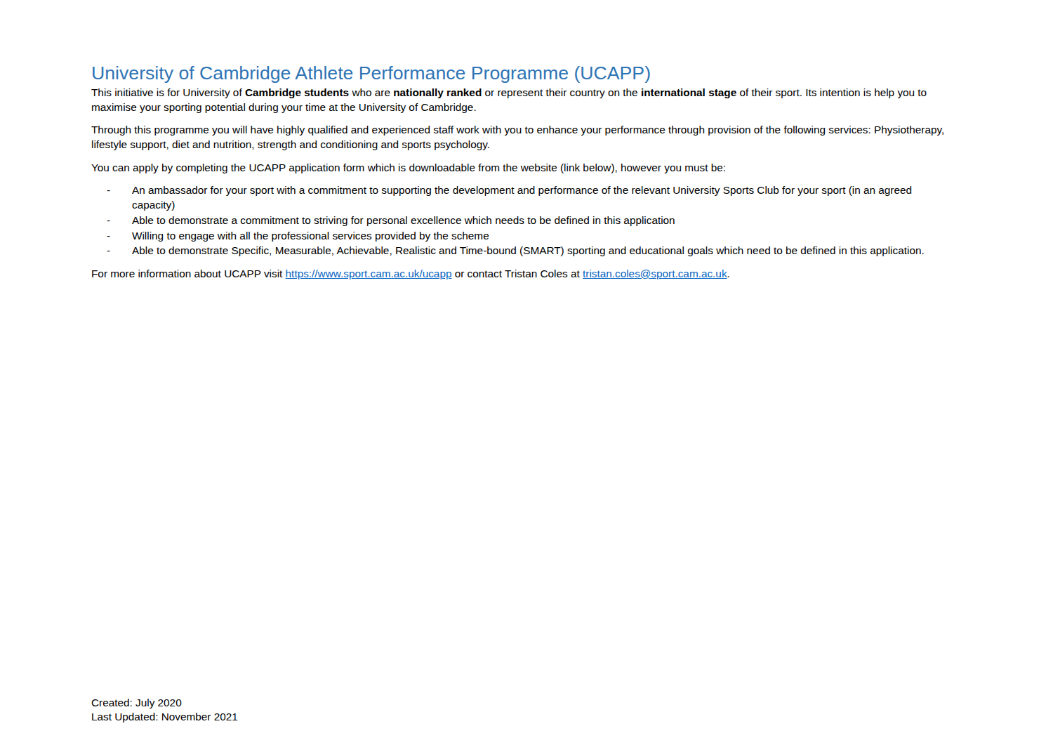University of Cambridge Athlete Performance Programme (UCAPP)
This initiative is for University of Cambridge students who are nationally ranked or represent their country on the international stage of their sport. Its intention is help you to maximise your sporting potential during your time at the University of Cambridge.
Through this programme you will have highly qualified and experienced staff work with you to enhance your performance through provision of the following services: Physiotherapy, lifestyle support, diet and nutrition, strength and conditioning and sports psychology.
You can apply by completing the UCAPP application form which is downloadable from the website (link below), however you must be:
An ambassador for your sport with a commitment to supporting the development and performance of the relevant University Sports Club for your sport (in an agreed capacity)
Able to demonstrate a commitment to striving for personal excellence which needs to be defined in this application
Willing to engage with all the professional services provided by the scheme
Able to demonstrate Specific, Measurable, Achievable, Realistic and Time-bound (SMART) sporting and educational goals which need to be defined in this application.
For more information about UCAPP visit https://www.sport.cam.ac.uk/ucapp or contact Tristan Coles at tristan.coles@sport.cam.ac.uk.
Created: July 2020
Last Updated: November 2021